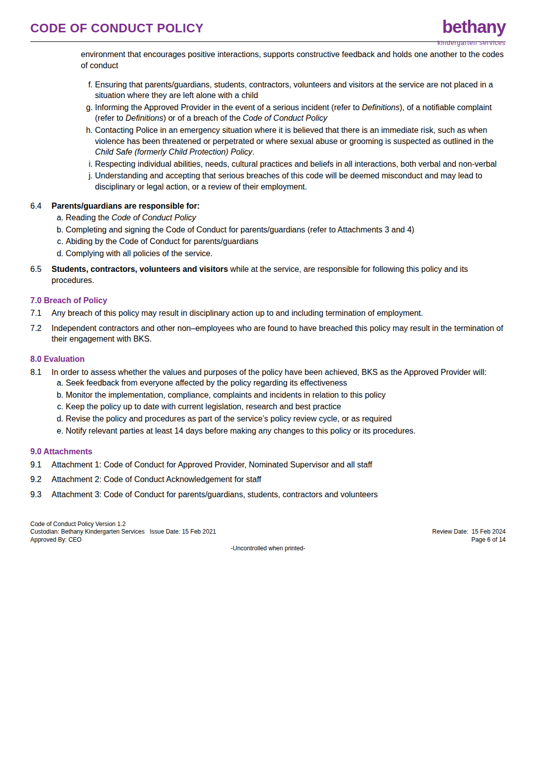bethany
kindergarten services
CODE OF CONDUCT POLICY
environment that encourages positive interactions, supports constructive feedback and holds one another to the codes of conduct
Ensuring that parents/guardians, students, contractors, volunteers and visitors at the service are not placed in a situation where they are left alone with a child
Informing the Approved Provider in the event of a serious incident (refer to Definitions), of a notifiable complaint (refer to Definitions) or of a breach of the Code of Conduct Policy
Contacting Police in an emergency situation where it is believed that there is an immediate risk, such as when violence has been threatened or perpetrated or where sexual abuse or grooming is suspected as outlined in the Child Safe (formerly Child Protection) Policy.
Respecting individual abilities, needs, cultural practices and beliefs in all interactions, both verbal and non-verbal
Understanding and accepting that serious breaches of this code will be deemed misconduct and may lead to disciplinary or legal action, or a review of their employment.
6.4
Parents/guardians are responsible for:
Reading the Code of Conduct Policy
Completing and signing the Code of Conduct for parents/guardians (refer to Attachments 3 and 4)
Abiding by the Code of Conduct for parents/guardians
Complying with all policies of the service.
6.5
Students, contractors, volunteers and visitors while at the service, are responsible for following this policy and its procedures.
7.0 Breach of Policy
7.1
Any breach of this policy may result in disciplinary action up to and including termination of employment.
7.2
Independent contractors and other non–employees who are found to have breached this policy may result in the termination of their engagement with BKS.
8.0 Evaluation
8.1
In order to assess whether the values and purposes of the policy have been achieved, BKS as the Approved Provider will:
Seek feedback from everyone affected by the policy regarding its effectiveness
Monitor the implementation, compliance, complaints and incidents in relation to this policy
Keep the policy up to date with current legislation, research and best practice
Revise the policy and procedures as part of the service’s policy review cycle, or as required
Notify relevant parties at least 14 days before making any changes to this policy or its procedures.
9.0 Attachments
9.1
Attachment 1: Code of Conduct for Approved Provider, Nominated Supervisor and all staff
9.2
Attachment 2: Code of Conduct Acknowledgement for staff
9.3
Attachment 3: Code of Conduct for parents/guardians, students, contractors and volunteers
Code of Conduct Policy Version 1.2
Custodian: Bethany Kindergarten Services Issue Date: 15 Feb 2021
Review Date: 15 Feb 2024
Approved By: CEO
Page 6 of 14
-Uncontrolled when printed-